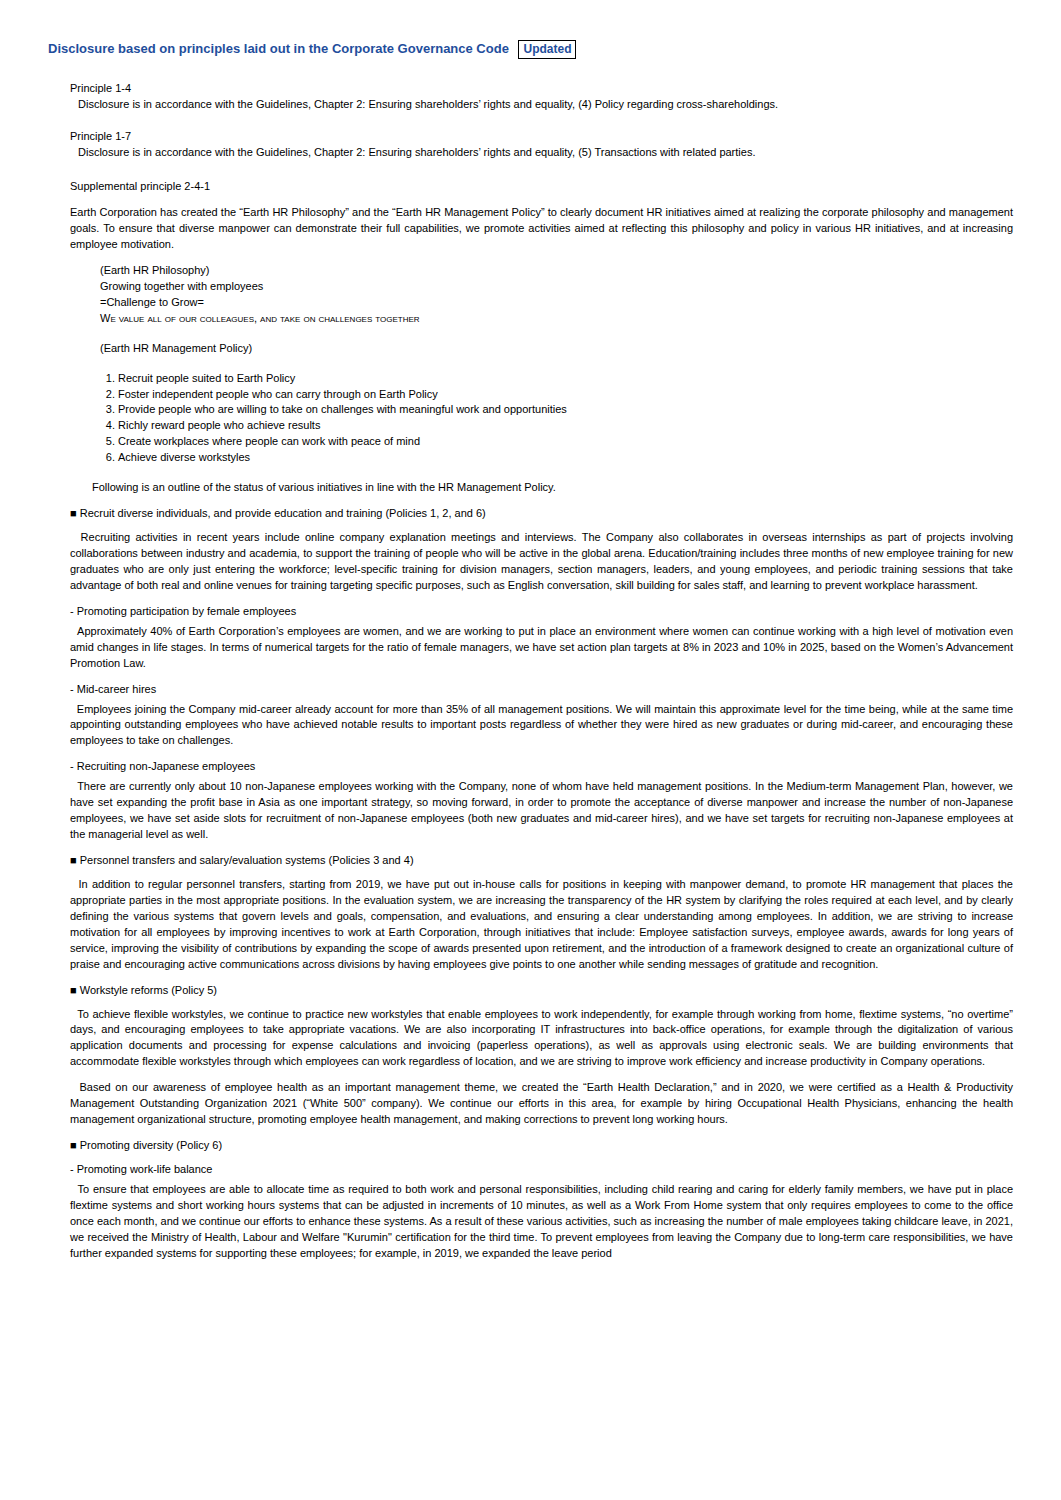Disclosure based on principles laid out in the Corporate Governance Code Updated
Principle 1-4
Disclosure is in accordance with the Guidelines, Chapter 2: Ensuring shareholders’ rights and equality, (4) Policy regarding cross-shareholdings.
Principle 1-7
Disclosure is in accordance with the Guidelines, Chapter 2: Ensuring shareholders’ rights and equality, (5) Transactions with related parties.
Supplemental principle 2-4-1
Earth Corporation has created the “Earth HR Philosophy” and the “Earth HR Management Policy” to clearly document HR initiatives aimed at realizing the corporate philosophy and management goals. To ensure that diverse manpower can demonstrate their full capabilities, we promote activities aimed at reflecting this philosophy and policy in various HR initiatives, and at increasing employee motivation.
(Earth HR Philosophy)
Growing together with employees
=Challenge to Grow=
We value all of our colleagues, and take on challenges together
(Earth HR Management Policy)
Recruit people suited to Earth Policy
Foster independent people who can carry through on Earth Policy
Provide people who are willing to take on challenges with meaningful work and opportunities
Richly reward people who achieve results
Create workplaces where people can work with peace of mind
Achieve diverse workstyles
Following is an outline of the status of various initiatives in line with the HR Management Policy.
■ Recruit diverse individuals, and provide education and training (Policies 1, 2, and 6)
Recruiting activities in recent years include online company explanation meetings and interviews. The Company also collaborates in overseas internships as part of projects involving collaborations between industry and academia, to support the training of people who will be active in the global arena. Education/training includes three months of new employee training for new graduates who are only just entering the workforce; level-specific training for division managers, section managers, leaders, and young employees, and periodic training sessions that take advantage of both real and online venues for training targeting specific purposes, such as English conversation, skill building for sales staff, and learning to prevent workplace harassment.
- Promoting participation by female employees
Approximately 40% of Earth Corporation’s employees are women, and we are working to put in place an environment where women can continue working with a high level of motivation even amid changes in life stages. In terms of numerical targets for the ratio of female managers, we have set action plan targets at 8% in 2023 and 10% in 2025, based on the Women’s Advancement Promotion Law.
- Mid-career hires
Employees joining the Company mid-career already account for more than 35% of all management positions. We will maintain this approximate level for the time being, while at the same time appointing outstanding employees who have achieved notable results to important posts regardless of whether they were hired as new graduates or during mid-career, and encouraging these employees to take on challenges.
- Recruiting non-Japanese employees
There are currently only about 10 non-Japanese employees working with the Company, none of whom have held management positions. In the Medium-term Management Plan, however, we have set expanding the profit base in Asia as one important strategy, so moving forward, in order to promote the acceptance of diverse manpower and increase the number of non-Japanese employees, we have set aside slots for recruitment of non-Japanese employees (both new graduates and mid-career hires), and we have set targets for recruiting non-Japanese employees at the managerial level as well.
■ Personnel transfers and salary/evaluation systems (Policies 3 and 4)
In addition to regular personnel transfers, starting from 2019, we have put out in-house calls for positions in keeping with manpower demand, to promote HR management that places the appropriate parties in the most appropriate positions. In the evaluation system, we are increasing the transparency of the HR system by clarifying the roles required at each level, and by clearly defining the various systems that govern levels and goals, compensation, and evaluations, and ensuring a clear understanding among employees. In addition, we are striving to increase motivation for all employees by improving incentives to work at Earth Corporation, through initiatives that include: Employee satisfaction surveys, employee awards, awards for long years of service, improving the visibility of contributions by expanding the scope of awards presented upon retirement, and the introduction of a framework designed to create an organizational culture of praise and encouraging active communications across divisions by having employees give points to one another while sending messages of gratitude and recognition.
■ Workstyle reforms (Policy 5)
To achieve flexible workstyles, we continue to practice new workstyles that enable employees to work independently, for example through working from home, flextime systems, “no overtime” days, and encouraging employees to take appropriate vacations. We are also incorporating IT infrastructures into back-office operations, for example through the digitalization of various application documents and processing for expense calculations and invoicing (paperless operations), as well as approvals using electronic seals. We are building environments that accommodate flexible workstyles through which employees can work regardless of location, and we are striving to improve work efficiency and increase productivity in Company operations.
Based on our awareness of employee health as an important management theme, we created the “Earth Health Declaration,” and in 2020, we were certified as a Health & Productivity Management Outstanding Organization 2021 (“White 500” company). We continue our efforts in this area, for example by hiring Occupational Health Physicians, enhancing the health management organizational structure, promoting employee health management, and making corrections to prevent long working hours.
■ Promoting diversity (Policy 6)
- Promoting work-life balance
To ensure that employees are able to allocate time as required to both work and personal responsibilities, including child rearing and caring for elderly family members, we have put in place flextime systems and short working hours systems that can be adjusted in increments of 10 minutes, as well as a Work From Home system that only requires employees to come to the office once each month, and we continue our efforts to enhance these systems. As a result of these various activities, such as increasing the number of male employees taking childcare leave, in 2021, we received the Ministry of Health, Labour and Welfare "Kurumin" certification for the third time. To prevent employees from leaving the Company due to long-term care responsibilities, we have further expanded systems for supporting these employees; for example, in 2019, we expanded the leave period